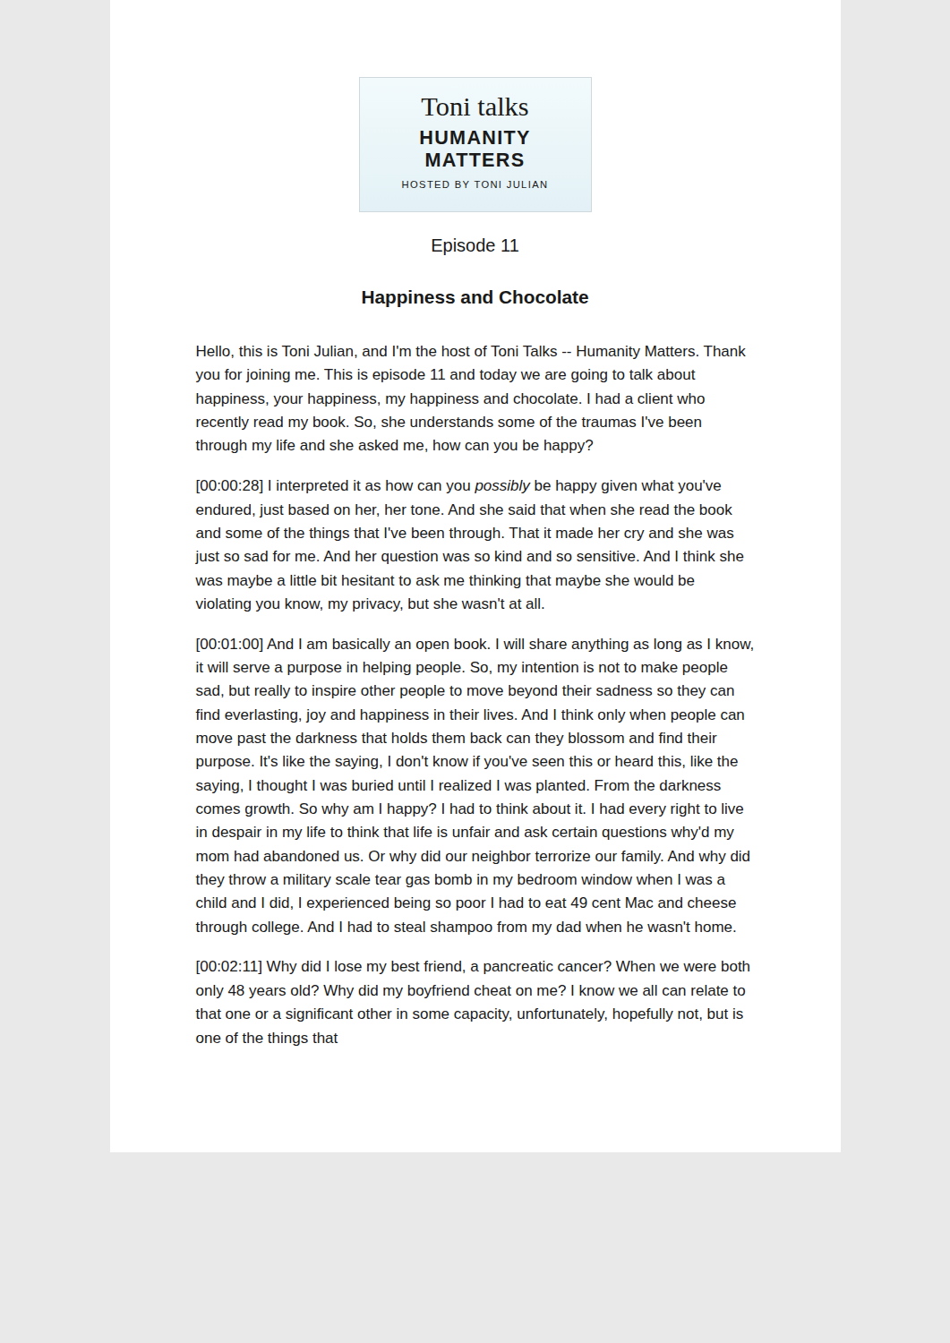Toni talks
HUMANITY
MATTERS
Hosted by Toni Julian
Episode 11
Happiness and Chocolate
Hello, this is Toni Julian, and I'm the host of Toni Talks -- Humanity Matters. Thank you for joining me. This is episode 11 and today we are going to talk about happiness, your happiness, my happiness and chocolate. I had a client who recently read my book. So, she understands some of the traumas I've been through my life and she asked me, how can you be happy?
[00:00:28] I interpreted it as how can you possibly be happy given what you've endured, just based on her, her tone. And she said that when she read the book and some of the things that I've been through. That it made her cry and she was just so sad for me. And her question was so kind and so sensitive. And I think she was maybe a little bit hesitant to ask me thinking that maybe she would be violating you know, my privacy, but she wasn't at all.
[00:01:00] And I am basically an open book. I will share anything as long as I know, it will serve a purpose in helping people. So, my intention is not to make people sad, but really to inspire other people to move beyond their sadness so they can find everlasting, joy and happiness in their lives. And I think only when people can move past the darkness that holds them back can they blossom and find their purpose. It's like the saying, I don't know if you've seen this or heard this, like the saying, I thought I was buried until I realized I was planted. From the darkness comes growth. So why am I happy? I had to think about it. I had every right to live in despair in my life to think that life is unfair and ask certain questions why'd my mom had abandoned us. Or why did our neighbor terrorize our family. And why did they throw a military scale tear gas bomb in my bedroom window when I was a child and I did, I experienced being so poor I had to eat 49 cent Mac and cheese through college. And I had to steal shampoo from my dad when he wasn't home.
[00:02:11] Why did I lose my best friend, a pancreatic cancer? When we were both only 48 years old? Why did my boyfriend cheat on me? I know we all can relate to that one or a significant other in some capacity, unfortunately, hopefully not, but is one of the things that